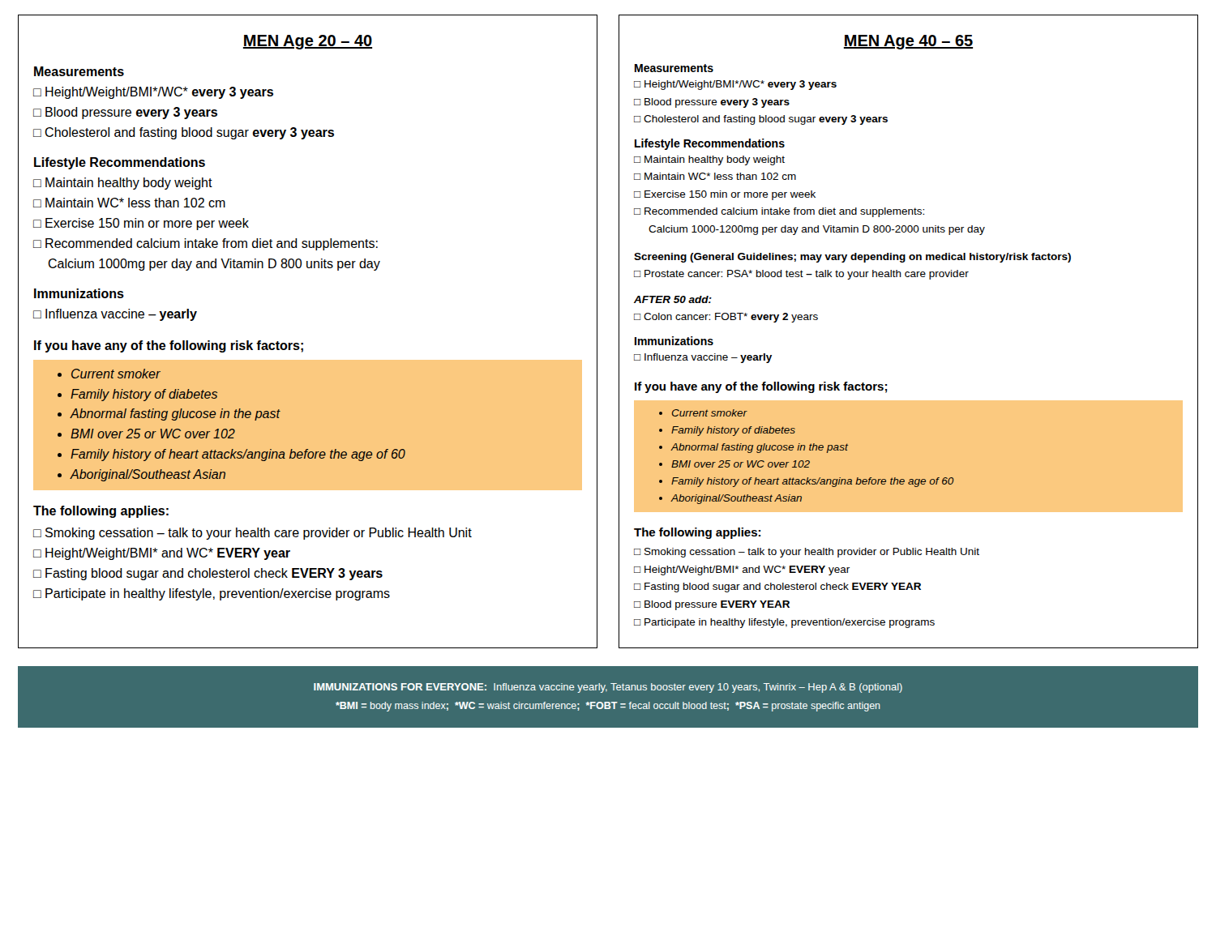MEN Age 20 – 40
Measurements
Height/Weight/BMI*/WC* every 3 years
Blood pressure every 3 years
Cholesterol and fasting blood sugar every 3 years
Lifestyle Recommendations
Maintain healthy body weight
Maintain WC* less than 102 cm
Exercise 150 min or more per week
Recommended calcium intake from diet and supplements:
Calcium 1000mg per day and Vitamin D 800 units per day
Immunizations
Influenza vaccine – yearly
If you have any of the following risk factors;
Current smoker
Family history of diabetes
Abnormal fasting glucose in the past
BMI over 25 or WC over 102
Family history of heart attacks/angina before the age of 60
Aboriginal/Southeast Asian
The following applies:
Smoking cessation – talk to your health care provider or Public Health Unit
Height/Weight/BMI* and WC* EVERY year
Fasting blood sugar and cholesterol check EVERY 3 years
Participate in healthy lifestyle, prevention/exercise programs
MEN Age 40 – 65
Measurements
Height/Weight/BMI*/WC* every 3 years
Blood pressure every 3 years
Cholesterol and fasting blood sugar every 3 years
Lifestyle Recommendations
Maintain healthy body weight
Maintain WC* less than 102 cm
Exercise 150 min or more per week
Recommended calcium intake from diet and supplements:
Calcium 1000-1200mg per day and Vitamin D 800-2000 units per day
Screening (General Guidelines; may vary depending on medical history/risk factors)
Prostate cancer: PSA* blood test – talk to your health care provider
AFTER 50 add:
Colon cancer: FOBT* every 2 years
Immunizations
Influenza vaccine – yearly
If you have any of the following risk factors;
Current smoker
Family history of diabetes
Abnormal fasting glucose in the past
BMI over 25 or WC over 102
Family history of heart attacks/angina before the age of 60
Aboriginal/Southeast Asian
The following applies:
Smoking cessation – talk to your health provider or Public Health Unit
Height/Weight/BMI* and WC* EVERY year
Fasting blood sugar and cholesterol check EVERY YEAR
Blood pressure EVERY YEAR
Participate in healthy lifestyle, prevention/exercise programs
IMMUNIZATIONS FOR EVERYONE: Influenza vaccine yearly, Tetanus booster every 10 years, Twinrix – Hep A & B (optional)
*BMI = body mass index; *WC = waist circumference; *FOBT = fecal occult blood test; *PSA = prostate specific antigen